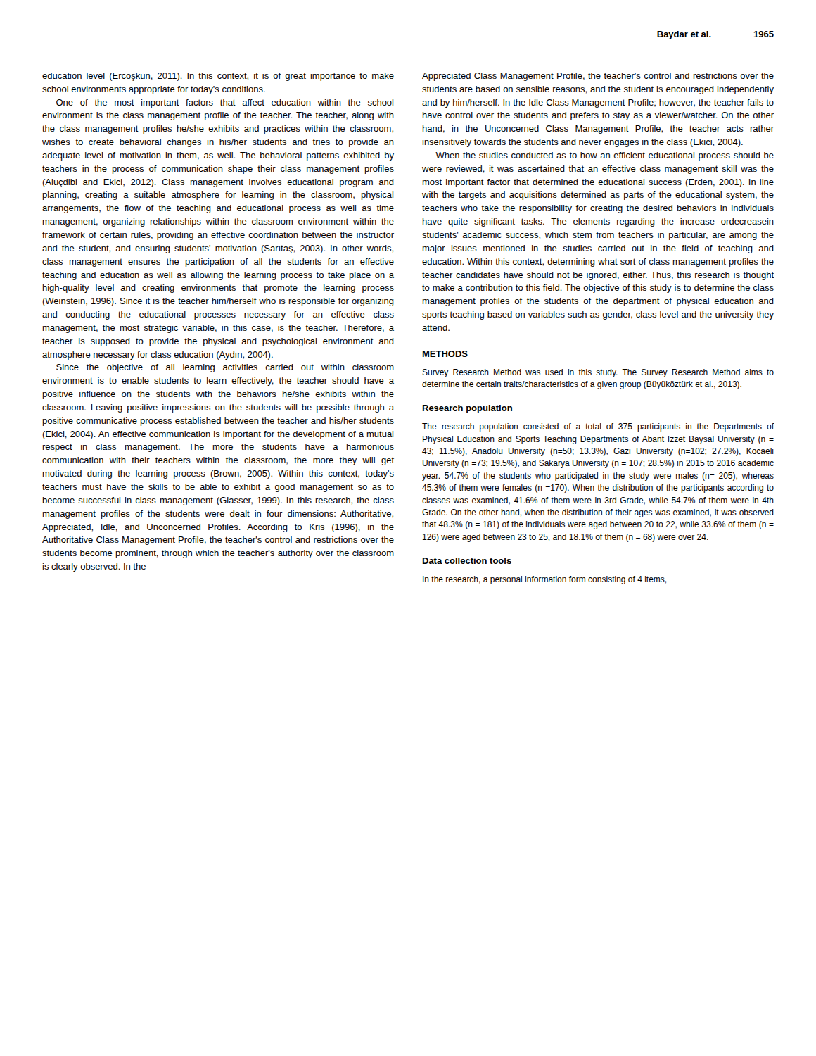Baydar et al. 1965
education level (Ercoşkun, 2011). In this context, it is of great importance to make school environments appropriate for today's conditions.
One of the most important factors that affect education within the school environment is the class management profile of the teacher. The teacher, along with the class management profiles he/she exhibits and practices within the classroom, wishes to create behavioral changes in his/her students and tries to provide an adequate level of motivation in them, as well. The behavioral patterns exhibited by teachers in the process of communication shape their class management profiles (Aluçdibi and Ekici, 2012). Class management involves educational program and planning, creating a suitable atmosphere for learning in the classroom, physical arrangements, the flow of the teaching and educational process as well as time management, organizing relationships within the classroom environment within the framework of certain rules, providing an effective coordination between the instructor and the student, and ensuring students' motivation (Sarıtaş, 2003). In other words, class management ensures the participation of all the students for an effective teaching and education as well as allowing the learning process to take place on a high-quality level and creating environments that promote the learning process (Weinstein, 1996). Since it is the teacher him/herself who is responsible for organizing and conducting the educational processes necessary for an effective class management, the most strategic variable, in this case, is the teacher. Therefore, a teacher is supposed to provide the physical and psychological environment and atmosphere necessary for class education (Aydın, 2004).
Since the objective of all learning activities carried out within classroom environment is to enable students to learn effectively, the teacher should have a positive influence on the students with the behaviors he/she exhibits within the classroom. Leaving positive impressions on the students will be possible through a positive communicative process established between the teacher and his/her students (Ekici, 2004). An effective communication is important for the development of a mutual respect in class management. The more the students have a harmonious communication with their teachers within the classroom, the more they will get motivated during the learning process (Brown, 2005). Within this context, today's teachers must have the skills to be able to exhibit a good management so as to become successful in class management (Glasser, 1999). In this research, the class management profiles of the students were dealt in four dimensions: Authoritative, Appreciated, Idle, and Unconcerned Profiles. According to Kris (1996), in the Authoritative Class Management Profile, the teacher's control and restrictions over the students become prominent, through which the teacher's authority over the classroom is clearly observed. In the
Appreciated Class Management Profile, the teacher's control and restrictions over the students are based on sensible reasons, and the student is encouraged independently and by him/herself. In the Idle Class Management Profile; however, the teacher fails to have control over the students and prefers to stay as a viewer/watcher. On the other hand, in the Unconcerned Class Management Profile, the teacher acts rather insensitively towards the students and never engages in the class (Ekici, 2004).
When the studies conducted as to how an efficient educational process should be were reviewed, it was ascertained that an effective class management skill was the most important factor that determined the educational success (Erden, 2001). In line with the targets and acquisitions determined as parts of the educational system, the teachers who take the responsibility for creating the desired behaviors in individuals have quite significant tasks. The elements regarding the increase ordecreasein students' academic success, which stem from teachers in particular, are among the major issues mentioned in the studies carried out in the field of teaching and education. Within this context, determining what sort of class management profiles the teacher candidates have should not be ignored, either. Thus, this research is thought to make a contribution to this field. The objective of this study is to determine the class management profiles of the students of the department of physical education and sports teaching based on variables such as gender, class level and the university they attend.
METHODS
Survey Research Method was used in this study. The Survey Research Method aims to determine the certain traits/characteristics of a given group (Büyüköztürk et al., 2013).
Research population
The research population consisted of a total of 375 participants in the Departments of Physical Education and Sports Teaching Departments of Abant Izzet Baysal University (n = 43; 11.5%), Anadolu University (n=50; 13.3%), Gazi University (n=102; 27.2%), Kocaeli University (n =73; 19.5%), and Sakarya University (n = 107; 28.5%) in 2015 to 2016 academic year. 54.7% of the students who participated in the study were males (n= 205), whereas 45.3% of them were females (n =170). When the distribution of the participants according to classes was examined, 41.6% of them were in 3rd Grade, while 54.7% of them were in 4th Grade. On the other hand, when the distribution of their ages was examined, it was observed that 48.3% (n = 181) of the individuals were aged between 20 to 22, while 33.6% of them (n = 126) were aged between 23 to 25, and 18.1% of them (n = 68) were over 24.
Data collection tools
In the research, a personal information form consisting of 4 items,